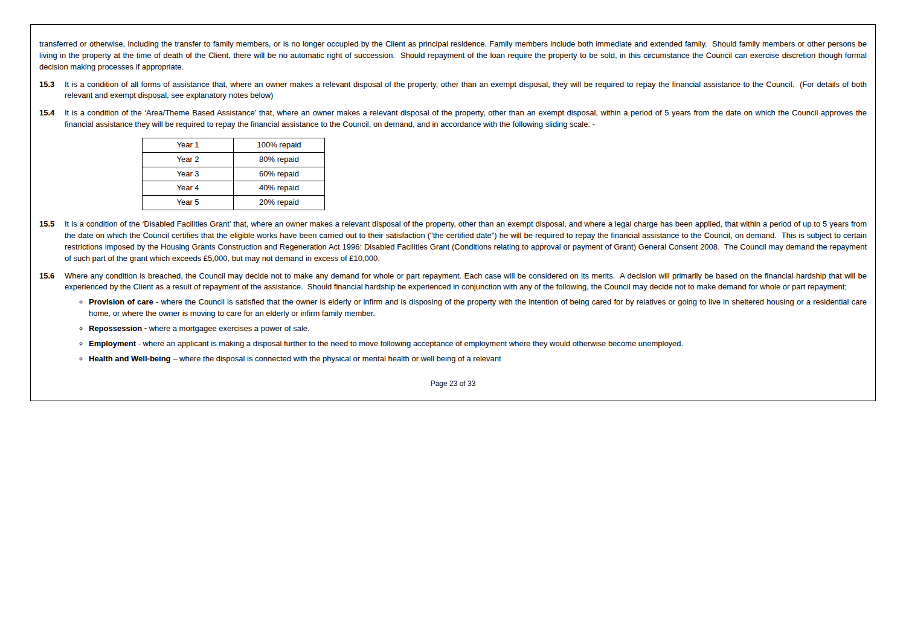transferred or otherwise, including the transfer to family members, or is no longer occupied by the Client as principal residence. Family members include both immediate and extended family. Should family members or other persons be living in the property at the time of death of the Client, there will be no automatic right of succession. Should repayment of the loan require the property to be sold, in this circumstance the Council can exercise discretion though formal decision making processes if appropriate.
15.3
It is a condition of all forms of assistance that, where an owner makes a relevant disposal of the property, other than an exempt disposal, they will be required to repay the financial assistance to the Council. (For details of both relevant and exempt disposal, see explanatory notes below)
15.4
It is a condition of the ‘Area/Theme Based Assistance’ that, where an owner makes a relevant disposal of the property, other than an exempt disposal, within a period of 5 years from the date on which the Council approves the financial assistance they will be required to repay the financial assistance to the Council, on demand, and in accordance with the following sliding scale: -
| Year 1 | 100% repaid |
| Year 2 | 80% repaid |
| Year 3 | 60% repaid |
| Year 4 | 40% repaid |
| Year 5 | 20% repaid |
15.5
It is a condition of the ‘Disabled Facilities Grant’ that, where an owner makes a relevant disposal of the property, other than an exempt disposal, and where a legal charge has been applied, that within a period of up to 5 years from the date on which the Council certifies that the eligible works have been carried out to their satisfaction ("the certified date") he will be required to repay the financial assistance to the Council, on demand. This is subject to certain restrictions imposed by the Housing Grants Construction and Regeneration Act 1996: Disabled Facilities Grant (Conditions relating to approval or payment of Grant) General Consent 2008. The Council may demand the repayment of such part of the grant which exceeds £5,000, but may not demand in excess of £10,000.
15.6
Where any condition is breached, the Council may decide not to make any demand for whole or part repayment. Each case will be considered on its merits. A decision will primarily be based on the financial hardship that will be experienced by the Client as a result of repayment of the assistance. Should financial hardship be experienced in conjunction with any of the following, the Council may decide not to make demand for whole or part repayment;
Provision of care - where the Council is satisfied that the owner is elderly or infirm and is disposing of the property with the intention of being cared for by relatives or going to live in sheltered housing or a residential care home, or where the owner is moving to care for an elderly or infirm family member.
Repossession - where a mortgagee exercises a power of sale.
Employment - where an applicant is making a disposal further to the need to move following acceptance of employment where they would otherwise become unemployed.
Health and Well-being – where the disposal is connected with the physical or mental health or well being of a relevant
Page 23 of 33